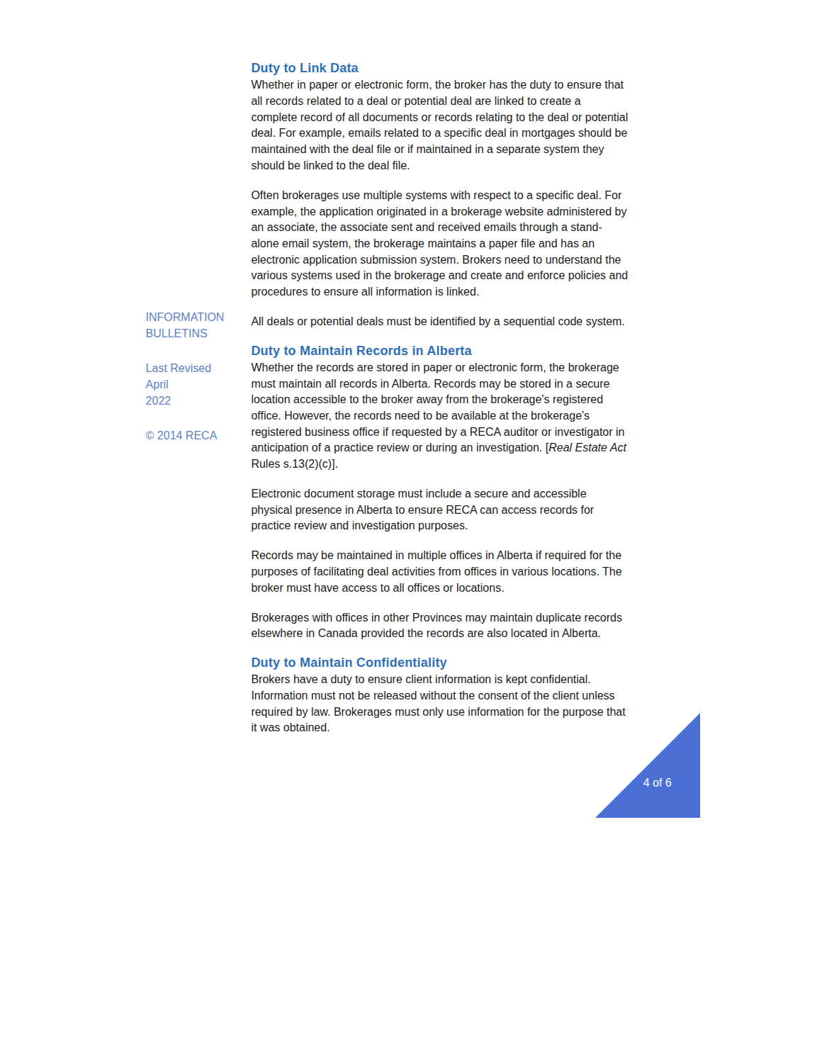INFORMATION
BULLETINS
Last Revised April
2022
© 2014 RECA
Duty to Link Data
Whether in paper or electronic form, the broker has the duty to ensure that all records related to a deal or potential deal are linked to create a complete record of all documents or records relating to the deal or potential deal. For example, emails related to a specific deal in mortgages should be maintained with the deal file or if maintained in a separate system they should be linked to the deal file.
Often brokerages use multiple systems with respect to a specific deal. For example, the application originated in a brokerage website administered by an associate, the associate sent and received emails through a stand-alone email system, the brokerage maintains a paper file and has an electronic application submission system. Brokers need to understand the various systems used in the brokerage and create and enforce policies and procedures to ensure all information is linked.
All deals or potential deals must be identified by a sequential code system.
Duty to Maintain Records in Alberta
Whether the records are stored in paper or electronic form, the brokerage must maintain all records in Alberta. Records may be stored in a secure location accessible to the broker away from the brokerage's registered office. However, the records need to be available at the brokerage's registered business office if requested by a RECA auditor or investigator in anticipation of a practice review or during an investigation. [Real Estate Act Rules s.13(2)(c)].
Electronic document storage must include a secure and accessible physical presence in Alberta to ensure RECA can access records for practice review and investigation purposes.
Records may be maintained in multiple offices in Alberta if required for the purposes of facilitating deal activities from offices in various locations. The broker must have access to all offices or locations.
Brokerages with offices in other Provinces may maintain duplicate records elsewhere in Canada provided the records are also located in Alberta.
Duty to Maintain Confidentiality
Brokers have a duty to ensure client information is kept confidential. Information must not be released without the consent of the client unless required by law. Brokerages must only use information for the purpose that it was obtained.
4 of 6